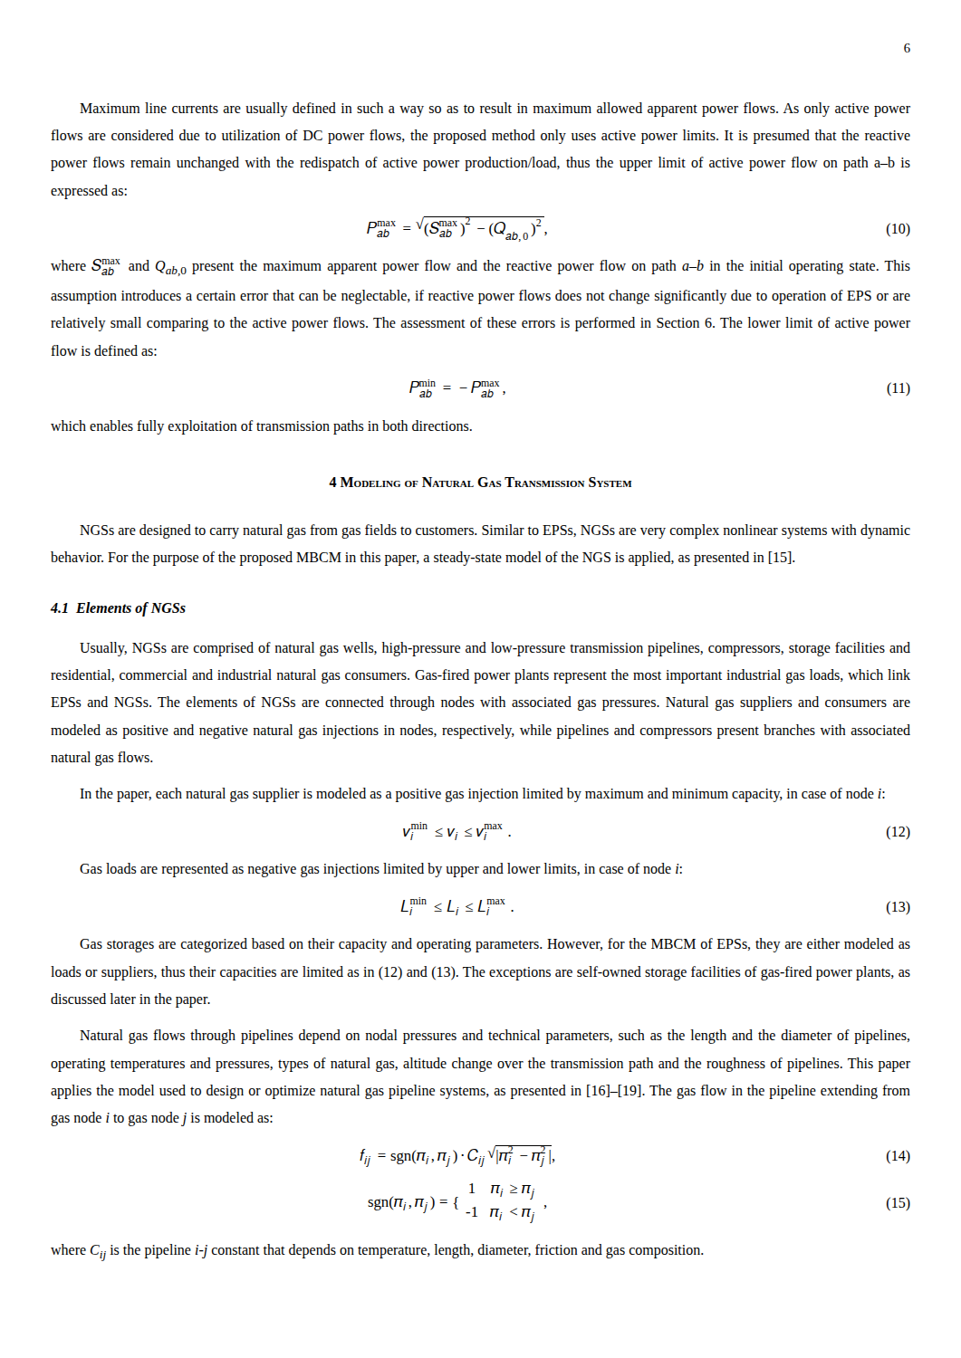6
Maximum line currents are usually defined in such a way so as to result in maximum allowed apparent power flows. As only active power flows are considered due to utilization of DC power flows, the proposed method only uses active power limits. It is presumed that the reactive power flows remain unchanged with the redispatch of active power production/load, thus the upper limit of active power flow on path a–b is expressed as:
Pabmax = (Sabmax)2 − (Qab,0)2 ,
(10)
where Sabmax and Qab,0 present the maximum apparent power flow and the reactive power flow on path a–b in the initial operating state. This assumption introduces a certain error that can be neglectable, if reactive power flows does not change significantly due to operation of EPS or are relatively small comparing to the active power flows. The assessment of these errors is performed in Section 6. The lower limit of active power flow is defined as:
Pabmin = − Pabmax ,
(11)
which enables fully exploitation of transmission paths in both directions.
4 Modeling of Natural Gas Transmission System
NGSs are designed to carry natural gas from gas fields to customers. Similar to EPSs, NGSs are very complex nonlinear systems with dynamic behavior. For the purpose of the proposed MBCM in this paper, a steady-state model of the NGS is applied, as presented in [15].
4.1 Elements of NGSs
Usually, NGSs are comprised of natural gas wells, high-pressure and low-pressure transmission pipelines, compressors, storage facilities and residential, commercial and industrial natural gas consumers. Gas-fired power plants represent the most important industrial gas loads, which link EPSs and NGSs. The elements of NGSs are connected through nodes with associated gas pressures. Natural gas suppliers and consumers are modeled as positive and negative natural gas injections in nodes, respectively, while pipelines and compressors present branches with associated natural gas flows.
In the paper, each natural gas supplier is modeled as a positive gas injection limited by maximum and minimum capacity, in case of node i:
vimin ≤ vi ≤ vimax .
(12)
Gas loads are represented as negative gas injections limited by upper and lower limits, in case of node i:
Limin ≤ Li ≤ Limax .
(13)
Gas storages are categorized based on their capacity and operating parameters. However, for the MBCM of EPSs, they are either modeled as loads or suppliers, thus their capacities are limited as in (12) and (13). The exceptions are self-owned storage facilities of gas-fired power plants, as discussed later in the paper.
Natural gas flows through pipelines depend on nodal pressures and technical parameters, such as the length and the diameter of pipelines, operating temperatures and pressures, types of natural gas, altitude change over the transmission path and the roughness of pipelines. This paper applies the model used to design or optimize natural gas pipeline systems, as presented in [16]–[19]. The gas flow in the pipeline extending from gas node i to gas node j is modeled as:
fij = sgn(πi,πj) ⋅ Cij | πi2 − πj2 | ,
(14)
sgn(πi,πj) = { 1 πi≥πj -1 πi<πj ,
(15)
where Cij is the pipeline i-j constant that depends on temperature, length, diameter, friction and gas composition.